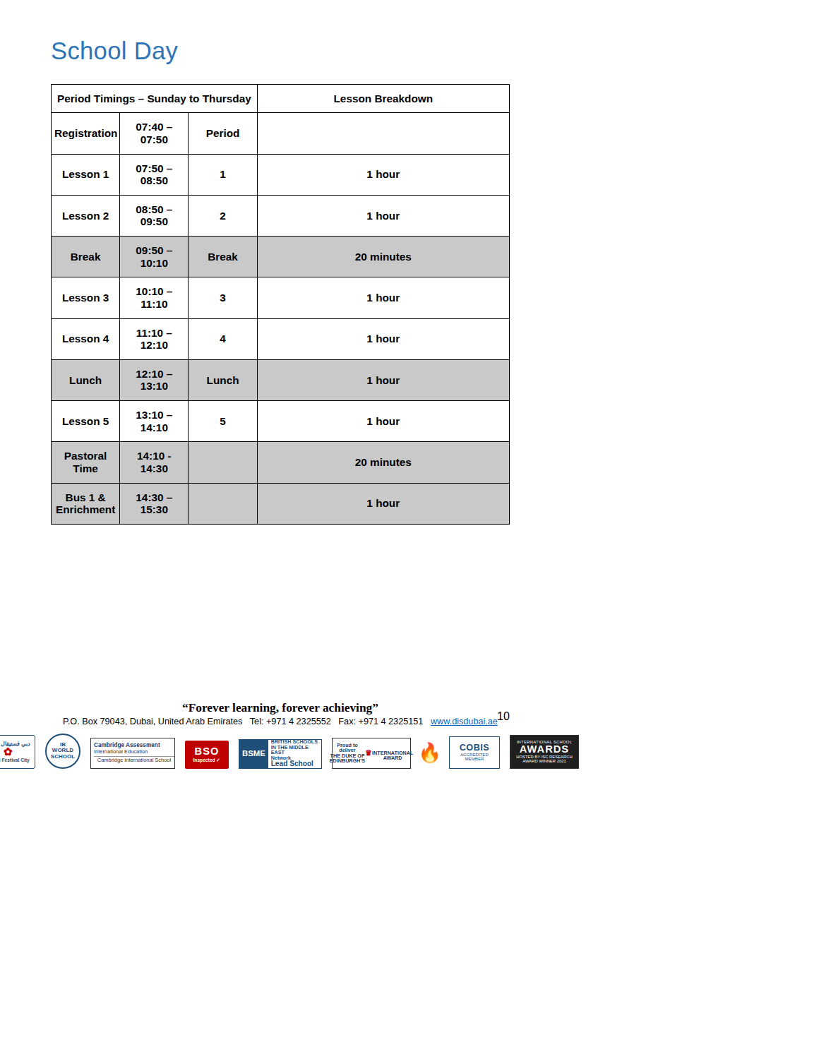School Day
| Period Timings – Sunday to Thursday | Lesson Breakdown |
| Registration | 07:40 – 07:50 | Period | |
| Lesson 1 | 07:50 – 08:50 | 1 | 1 hour |
| Lesson 2 | 08:50 – 09:50 | 2 | 1 hour |
| Break | 09:50 – 10:10 | Break | 20 minutes |
| Lesson 3 | 10:10 – 11:10 | 3 | 1 hour |
| Lesson 4 | 11:10 – 12:10 | 4 | 1 hour |
| Lunch | 12:10 – 13:10 | Lunch | 1 hour |
| Lesson 5 | 13:10 – 14:10 | 5 | 1 hour |
| Pastoral Time | 14:10 - 14:30 | | 20 minutes |
| Bus 1 & Enrichment | 14:30 – 15:30 | | 1 hour |
10
“Forever learning, forever achieving”
P.O. Box 79043, Dubai, United Arab Emirates Tel: +971 4 2325552 Fax: +971 4 2325151 www.disdubai.ae
دبي فستيفال سيتي ✿ Dubai Festival City
IB
WORLD
SCHOOL
Cambridge Assessment International Education Cambridge International School
BSO Inspected ✓
BSME BRITISH SCHOOLS IN THE MIDDLE EAST
Network
Lead School
Proud to deliver
THE DUKE OF EDINBURGH’S ♛
INTERNATIONAL AWARD
🔥
COBIS ACCREDITED MEMBER
INTERNATIONAL SCHOOL AWARDS HOSTED BY ISC RESEARCH AWARD WINNER 2021